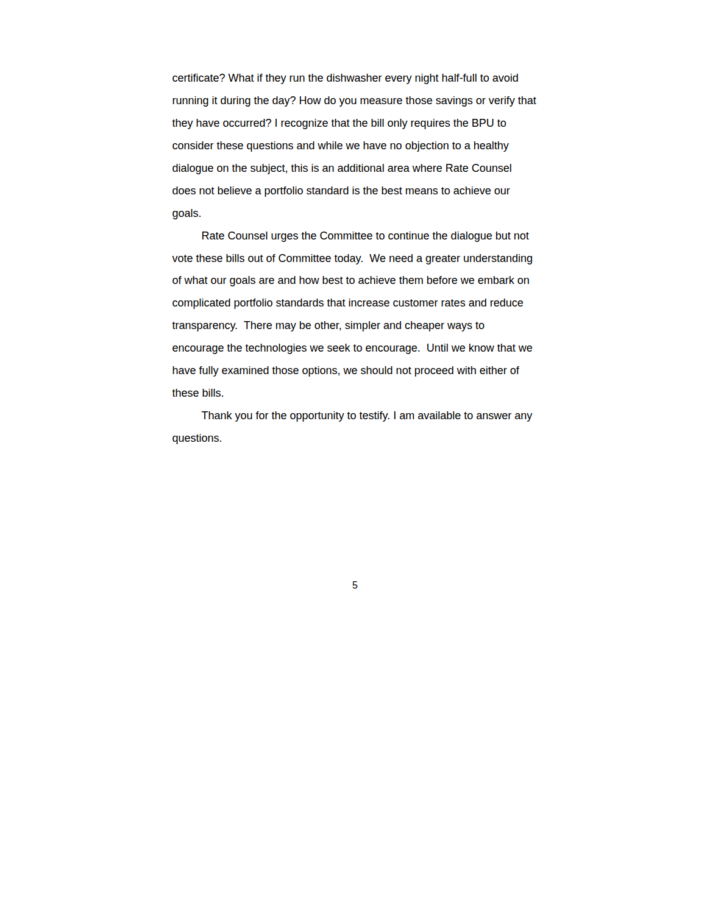certificate? What if they run the dishwasher every night half-full to avoid running it during the day? How do you measure those savings or verify that they have occurred? I recognize that the bill only requires the BPU to consider these questions and while we have no objection to a healthy dialogue on the subject, this is an additional area where Rate Counsel does not believe a portfolio standard is the best means to achieve our goals.
Rate Counsel urges the Committee to continue the dialogue but not vote these bills out of Committee today. We need a greater understanding of what our goals are and how best to achieve them before we embark on complicated portfolio standards that increase customer rates and reduce transparency. There may be other, simpler and cheaper ways to encourage the technologies we seek to encourage. Until we know that we have fully examined those options, we should not proceed with either of these bills.
Thank you for the opportunity to testify. I am available to answer any questions.
5